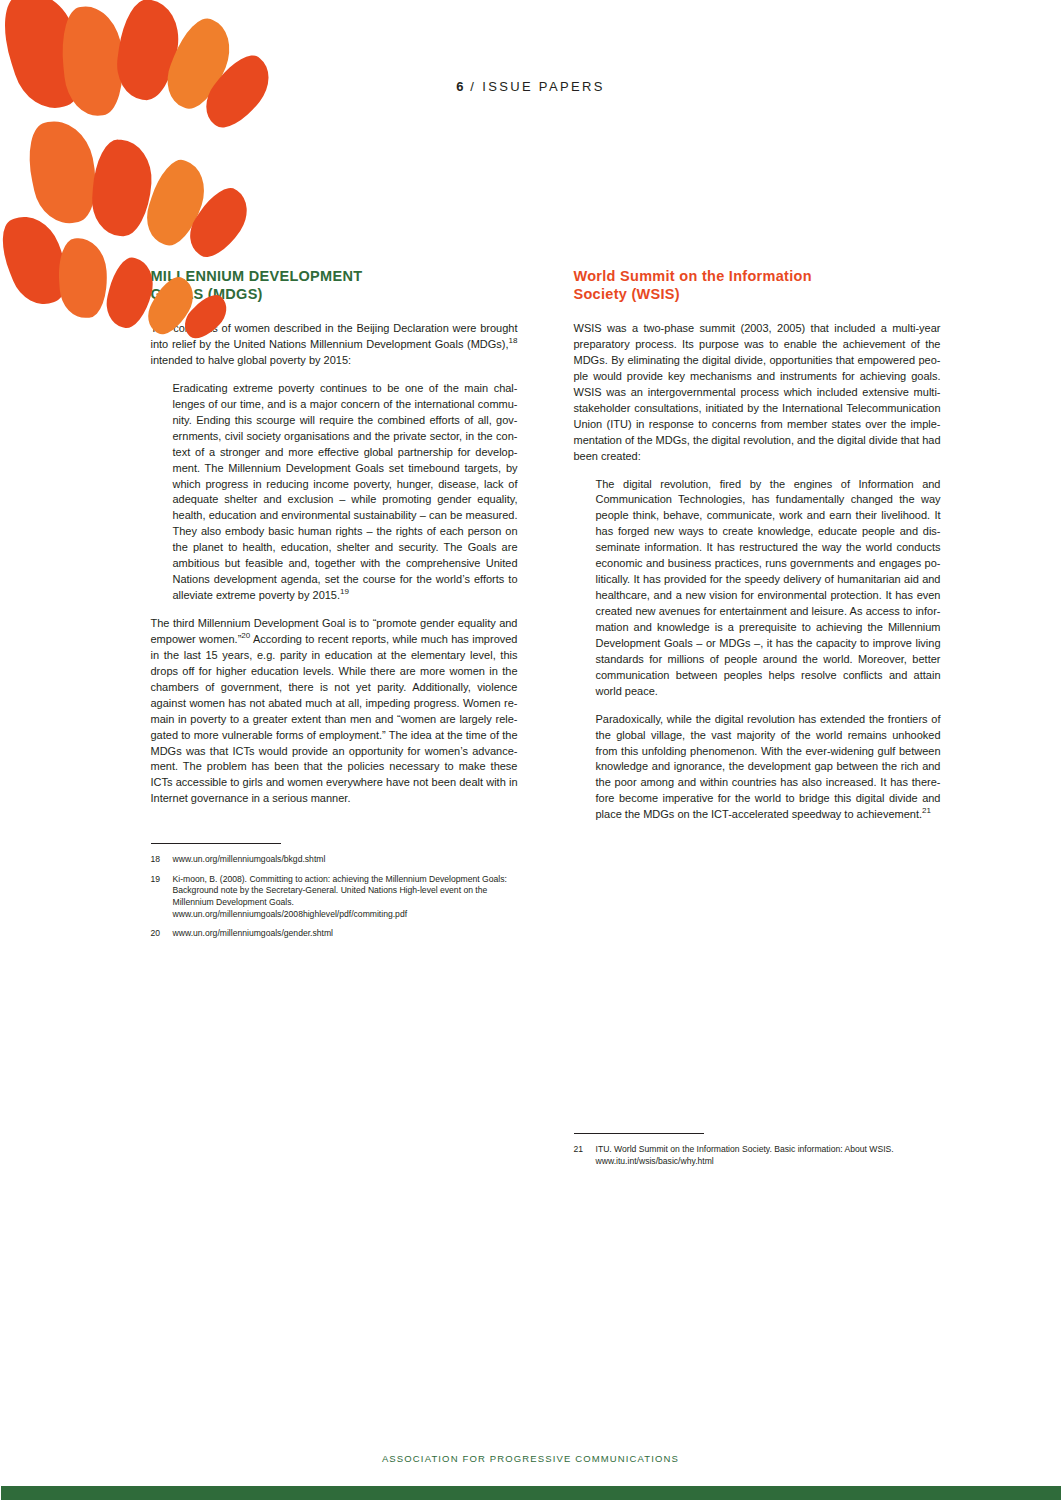6 / ISSUE PAPERS
MILLENNIUM DEVELOPMENT
GOALS (MDGS)
The concerns of women described in the Beijing Declaration were brought into relief by the United Nations Millennium Development Goals (MDGs),18 intended to halve global poverty by 2015:
Eradicating extreme poverty continues to be one of the main challenges of our time, and is a major concern of the international community. Ending this scourge will require the combined efforts of all, governments, civil society organisations and the private sector, in the context of a stronger and more effective global partnership for development. The Millennium Development Goals set timebound targets, by which progress in reducing income poverty, hunger, disease, lack of adequate shelter and exclusion – while promoting gender equality, health, education and environmental sustainability – can be measured. They also embody basic human rights – the rights of each person on the planet to health, education, shelter and security. The Goals are ambitious but feasible and, together with the comprehensive United Nations development agenda, set the course for the world’s efforts to alleviate extreme poverty by 2015.19
The third Millennium Development Goal is to “promote gender equality and empower women.”20 According to recent reports, while much has improved in the last 15 years, e.g. parity in education at the elementary level, this drops off for higher education levels. While there are more women in the chambers of government, there is not yet parity. Additionally, violence against women has not abated much at all, impeding progress. Women remain in poverty to a greater extent than men and “women are largely relegated to more vulnerable forms of employment.” The idea at the time of the MDGs was that ICTs would provide an opportunity for women’s advancement. The problem has been that the policies necessary to make these ICTs accessible to girls and women everywhere have not been dealt with in Internet governance in a serious manner.
18 www.un.org/millenniumgoals/bkgd.shtml
19 Ki-moon, B. (2008). Committing to action: achieving the Millennium Development Goals: Background note by the Secretary-General. United Nations High-level event on the Millennium Development Goals. www.un.org/millenniumgoals/2008highlevel/pdf/commiting.pdf
20 www.un.org/millenniumgoals/gender.shtml
World Summit on the Information
Society (WSIS)
WSIS was a two-phase summit (2003, 2005) that included a multi-year preparatory process. Its purpose was to enable the achievement of the MDGs. By eliminating the digital divide, opportunities that empowered people would provide key mechanisms and instruments for achieving goals. WSIS was an intergovernmental process which included extensive multistakeholder consultations, initiated by the International Telecommunication Union (ITU) in response to concerns from member states over the implementation of the MDGs, the digital revolution, and the digital divide that had been created:
The digital revolution, fired by the engines of Information and Communication Technologies, has fundamentally changed the way people think, behave, communicate, work and earn their livelihood. It has forged new ways to create knowledge, educate people and disseminate information. It has restructured the way the world conducts economic and business practices, runs governments and engages politically. It has provided for the speedy delivery of humanitarian aid and healthcare, and a new vision for environmental protection. It has even created new avenues for entertainment and leisure. As access to information and knowledge is a prerequisite to achieving the Millennium Development Goals – or MDGs –, it has the capacity to improve living standards for millions of people around the world. Moreover, better communication between peoples helps resolve conflicts and attain world peace.
Paradoxically, while the digital revolution has extended the frontiers of the global village, the vast majority of the world remains unhooked from this unfolding phenomenon. With the ever-widening gulf between knowledge and ignorance, the development gap between the rich and the poor among and within countries has also increased. It has therefore become imperative for the world to bridge this digital divide and place the MDGs on the ICT-accelerated speedway to achievement.21
21 ITU. World Summit on the Information Society. Basic information: About WSIS. www.itu.int/wsis/basic/why.html
ASSOCIATION FOR PROGRESSIVE COMMUNICATIONS